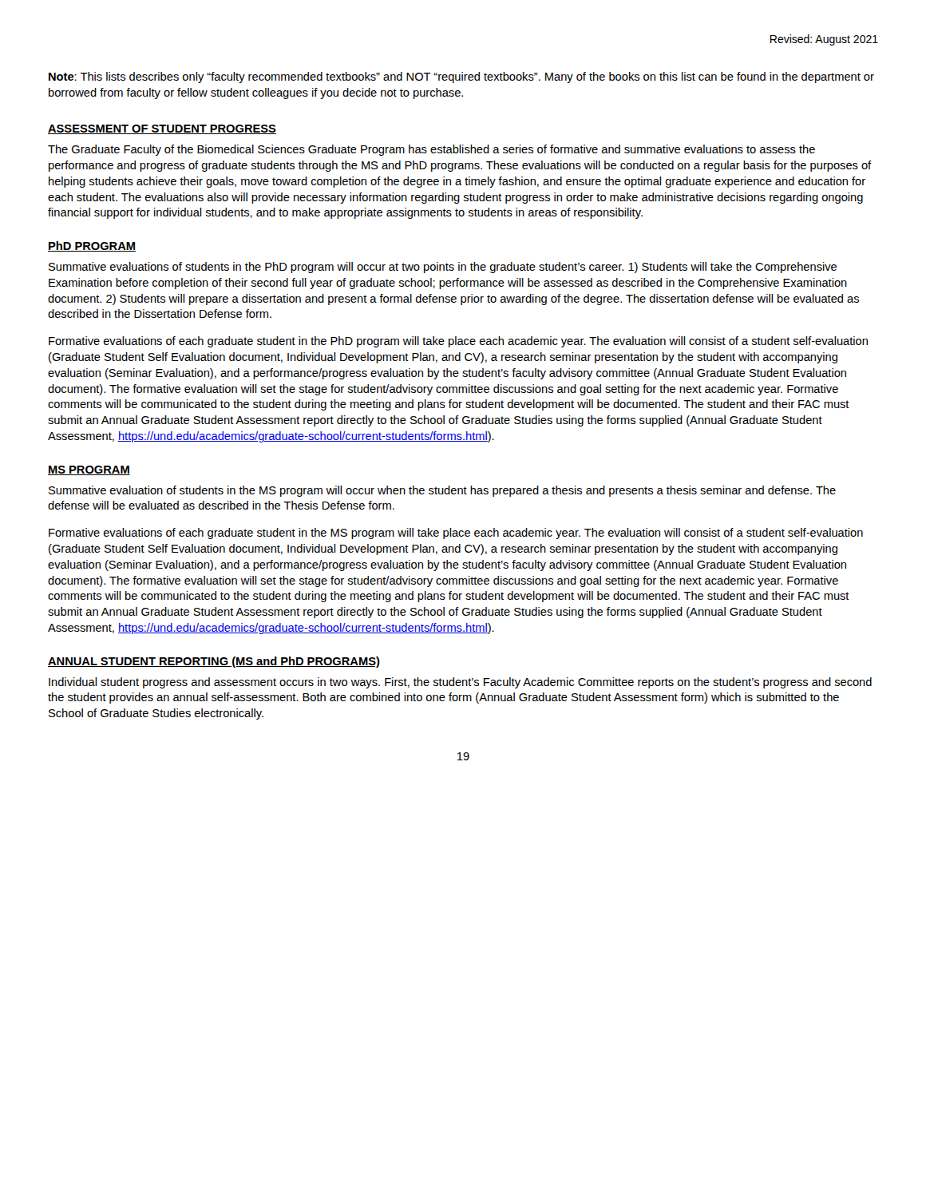Revised: August 2021
Note: This lists describes only “faculty recommended textbooks” and NOT “required textbooks”. Many of the books on this list can be found in the department or borrowed from faculty or fellow student colleagues if you decide not to purchase.
ASSESSMENT OF STUDENT PROGRESS
The Graduate Faculty of the Biomedical Sciences Graduate Program has established a series of formative and summative evaluations to assess the performance and progress of graduate students through the MS and PhD programs. These evaluations will be conducted on a regular basis for the purposes of helping students achieve their goals, move toward completion of the degree in a timely fashion, and ensure the optimal graduate experience and education for each student. The evaluations also will provide necessary information regarding student progress in order to make administrative decisions regarding ongoing financial support for individual students, and to make appropriate assignments to students in areas of responsibility.
PhD PROGRAM
Summative evaluations of students in the PhD program will occur at two points in the graduate student’s career. 1) Students will take the Comprehensive Examination before completion of their second full year of graduate school; performance will be assessed as described in the Comprehensive Examination document. 2) Students will prepare a dissertation and present a formal defense prior to awarding of the degree. The dissertation defense will be evaluated as described in the Dissertation Defense form.
Formative evaluations of each graduate student in the PhD program will take place each academic year. The evaluation will consist of a student self-evaluation (Graduate Student Self Evaluation document, Individual Development Plan, and CV), a research seminar presentation by the student with accompanying evaluation (Seminar Evaluation), and a performance/progress evaluation by the student’s faculty advisory committee (Annual Graduate Student Evaluation document). The formative evaluation will set the stage for student/advisory committee discussions and goal setting for the next academic year. Formative comments will be communicated to the student during the meeting and plans for student development will be documented. The student and their FAC must submit an Annual Graduate Student Assessment report directly to the School of Graduate Studies using the forms supplied (Annual Graduate Student Assessment, https://und.edu/academics/graduate-school/current-students/forms.html).
MS PROGRAM
Summative evaluation of students in the MS program will occur when the student has prepared a thesis and presents a thesis seminar and defense. The defense will be evaluated as described in the Thesis Defense form.
Formative evaluations of each graduate student in the MS program will take place each academic year. The evaluation will consist of a student self-evaluation (Graduate Student Self Evaluation document, Individual Development Plan, and CV), a research seminar presentation by the student with accompanying evaluation (Seminar Evaluation), and a performance/progress evaluation by the student’s faculty advisory committee (Annual Graduate Student Evaluation document). The formative evaluation will set the stage for student/advisory committee discussions and goal setting for the next academic year. Formative comments will be communicated to the student during the meeting and plans for student development will be documented. The student and their FAC must submit an Annual Graduate Student Assessment report directly to the School of Graduate Studies using the forms supplied (Annual Graduate Student Assessment, https://und.edu/academics/graduate-school/current-students/forms.html).
ANNUAL STUDENT REPORTING (MS and PhD PROGRAMS)
Individual student progress and assessment occurs in two ways. First, the student’s Faculty Academic Committee reports on the student’s progress and second the student provides an annual self-assessment. Both are combined into one form (Annual Graduate Student Assessment form) which is submitted to the School of Graduate Studies electronically.
19